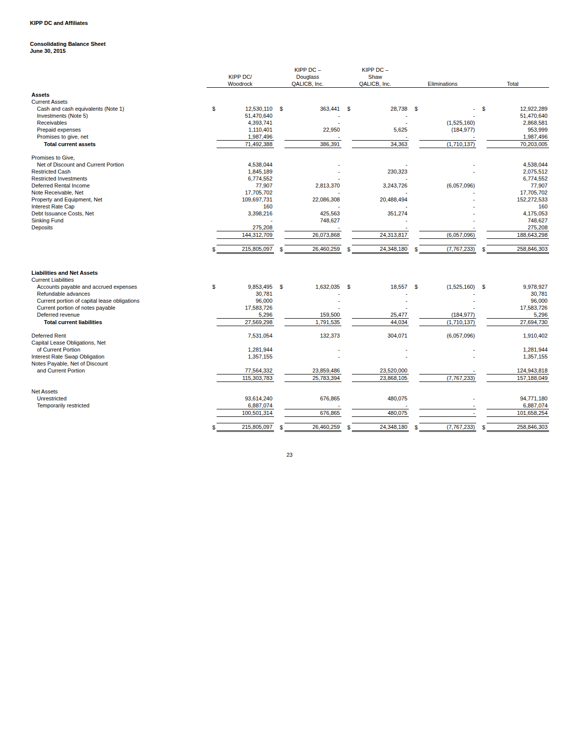KIPP DC and Affiliates
Consolidating Balance Sheet
June 30, 2015
| | | KIPP DC – | KIPP DC – | | |
| | KIPP DC/ | Douglass | Shaw | | |
| | Woodrock | QALICB, Inc. | QALICB, Inc. | Eliminations | Total |
| Assets | |
| Current Assets | |
| Cash and cash equivalents (Note 1) | $ | 12,530,110 | $ | 363,441 | $ | 28,738 | $ | - | $ | 12,922,289 |
| Investments (Note 5) | | 51,470,640 | | - | | - | | - | | 51,470,640 |
| Receivables | | 4,393,741 | | - | | - | | (1,525,160) | | 2,868,581 |
| Prepaid expenses | | 1,110,401 | | 22,950 | | 5,625 | | (184,977) | | 953,999 |
| Promises to give, net | | 1,987,496 | | - | | - | | - | | 1,987,496 |
| Total current assets | | 71,492,388 | | 386,391 | | 34,363 | | (1,710,137) | | 70,203,005 |
| Promises to Give, | |
| Net of Discount and Current Portion | | 4,538,044 | | - | | - | | - | | 4,538,044 |
| Restricted Cash | | 1,845,189 | | - | | 230,323 | | - | | 2,075,512 |
| Restricted Investments | | 6,774,552 | | - | | - | | | | 6,774,552 |
| Deferred Rental Income | | 77,907 | | 2,813,370 | | 3,243,726 | | (6,057,096) | | 77,907 |
| Note Receivable, Net | | 17,705,702 | | - | | - | | - | | 17,705,702 |
| Property and Equipment, Net | | 109,697,731 | | 22,086,308 | | 20,488,494 | | - | | 152,272,533 |
| Interest Rate Cap | | 160 | | - | | - | | - | | 160 |
| Debt Issuance Costs, Net | | 3,398,216 | | 425,563 | | 351,274 | | - | | 4,175,053 |
| Sinking Fund | | - | | 748,627 | | - | | - | | 748,627 |
| Deposits | | 275,208 | | - | | - | | - | | 275,208 |
| | | 144,312,709 | | 26,073,868 | | 24,313,817 | | (6,057,096) | | 188,643,298 |
| | $ | 215,805,097 | $ | 26,460,259 | $ | 24,348,180 | $ | (7,767,233) | $ | 258,846,303 |
| Liabilities and Net Assets | |
| Current Liabilities | |
| Accounts payable and accrued expenses | $ | 9,853,495 | $ | 1,632,035 | $ | 18,557 | $ | (1,525,160) | $ | 9,978,927 |
| Refundable advances | | 30,781 | | - | | - | | - | | 30,781 |
| Current portion of capital lease obligations | | 96,000 | | - | | - | | - | | 96,000 |
| Current portion of notes payable | | 17,583,726 | | - | | - | | - | | 17,583,726 |
| Deferred revenue | | 5,296 | | 159,500 | | 25,477 | | (184,977) | | 5,296 |
| Total current liabilities | | 27,569,298 | | 1,791,535 | | 44,034 | | (1,710,137) | | 27,694,730 |
| Deferred Rent | | 7,531,054 | | 132,373 | | 304,071 | | (6,057,096) | | 1,910,402 |
| Capital Lease Obligations, Net | |
| of Current Portion | | 1,281,944 | | - | | - | | - | | 1,281,944 |
| Interest Rate Swap Obligation | | 1,357,155 | | - | | - | | - | | 1,357,155 |
| Notes Payable, Net of Discount | |
| and Current Portion | | 77,564,332 | | 23,859,486 | | 23,520,000 | | - | | 124,943,818 |
| | | 115,303,783 | | 25,783,394 | | 23,868,105 | | (7,767,233) | | 157,188,049 |
| Net Assets | |
| Unrestricted | | 93,614,240 | | 676,865 | | 480,075 | | - | | 94,771,180 |
| Temporarily restricted | | 6,887,074 | | - | | - | | - | | 6,887,074 |
| | | 100,501,314 | | 676,865 | | 480,075 | | - | | 101,658,254 |
| | $ | 215,805,097 | $ | 26,460,259 | $ | 24,348,180 | $ | (7,767,233) | $ | 258,846,303 |
23